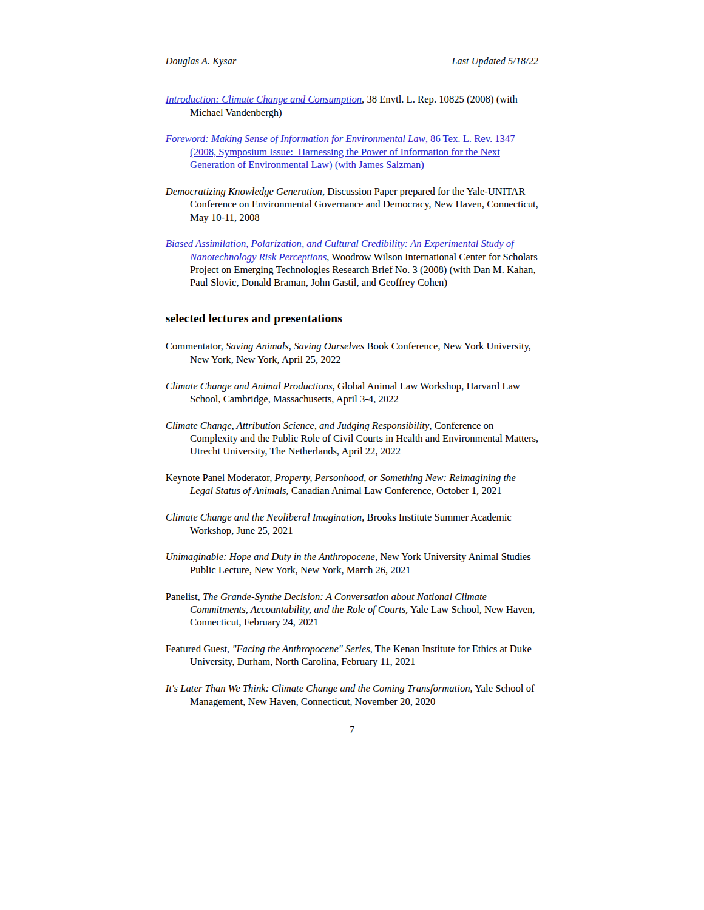Douglas A. Kysar
Last Updated 5/18/22
Introduction: Climate Change and Consumption, 38 Envtl. L. Rep. 10825 (2008) (with Michael Vandenbergh)
Foreword: Making Sense of Information for Environmental Law, 86 Tex. L. Rev. 1347 (2008, Symposium Issue: Harnessing the Power of Information for the Next Generation of Environmental Law) (with James Salzman)
Democratizing Knowledge Generation, Discussion Paper prepared for the Yale-UNITAR Conference on Environmental Governance and Democracy, New Haven, Connecticut, May 10-11, 2008
Biased Assimilation, Polarization, and Cultural Credibility: An Experimental Study of Nanotechnology Risk Perceptions, Woodrow Wilson International Center for Scholars Project on Emerging Technologies Research Brief No. 3 (2008) (with Dan M. Kahan, Paul Slovic, Donald Braman, John Gastil, and Geoffrey Cohen)
selected lectures and presentations
Commentator, Saving Animals, Saving Ourselves Book Conference, New York University, New York, New York, April 25, 2022
Climate Change and Animal Productions, Global Animal Law Workshop, Harvard Law School, Cambridge, Massachusetts, April 3-4, 2022
Climate Change, Attribution Science, and Judging Responsibility, Conference on Complexity and the Public Role of Civil Courts in Health and Environmental Matters, Utrecht University, The Netherlands, April 22, 2022
Keynote Panel Moderator, Property, Personhood, or Something New: Reimagining the Legal Status of Animals, Canadian Animal Law Conference, October 1, 2021
Climate Change and the Neoliberal Imagination, Brooks Institute Summer Academic Workshop, June 25, 2021
Unimaginable: Hope and Duty in the Anthropocene, New York University Animal Studies Public Lecture, New York, New York, March 26, 2021
Panelist, The Grande-Synthe Decision: A Conversation about National Climate Commitments, Accountability, and the Role of Courts, Yale Law School, New Haven, Connecticut, February 24, 2021
Featured Guest, "Facing the Anthropocene" Series, The Kenan Institute for Ethics at Duke University, Durham, North Carolina, February 11, 2021
It's Later Than We Think: Climate Change and the Coming Transformation, Yale School of Management, New Haven, Connecticut, November 20, 2020
7